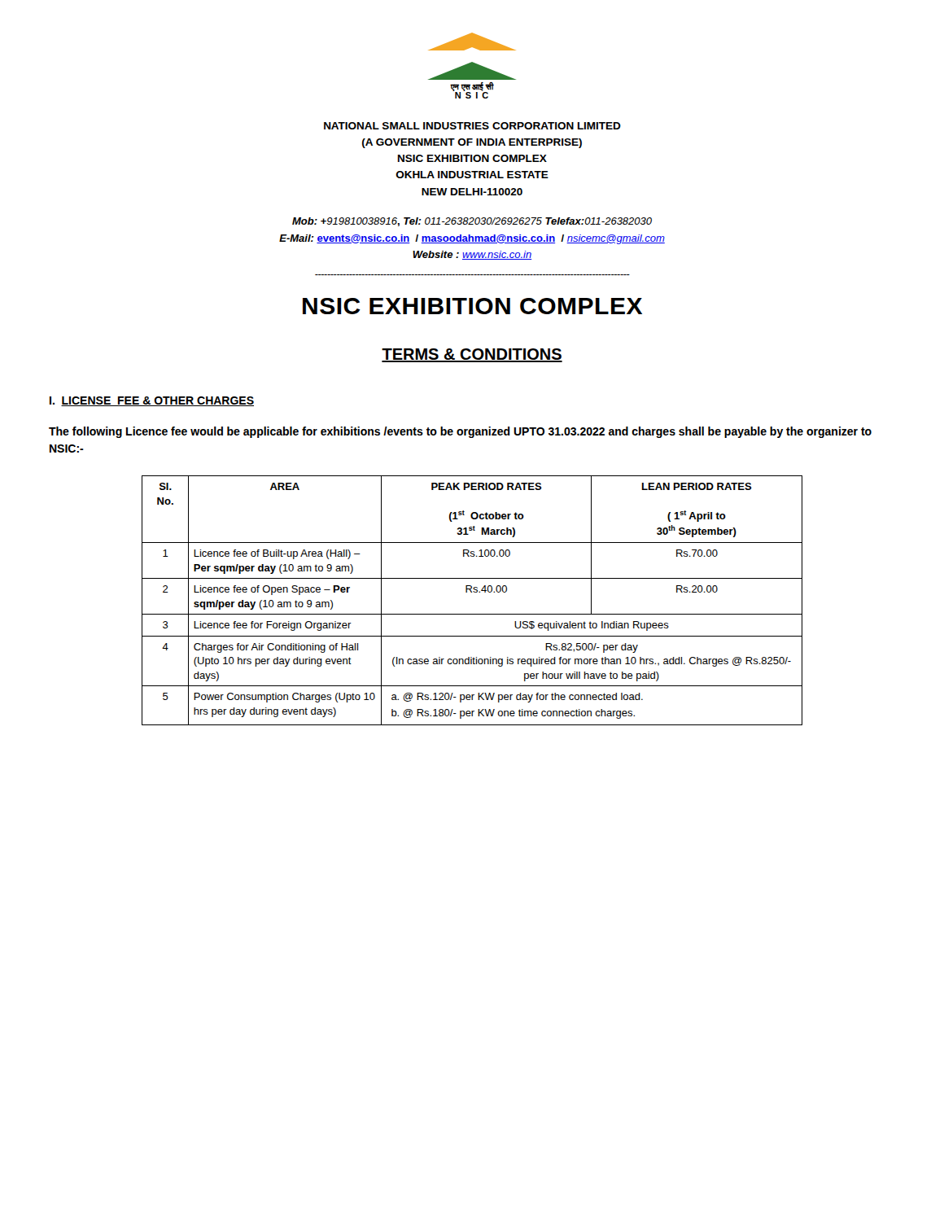एन एस आई सी N S I C
NATIONAL SMALL INDUSTRIES CORPORATION LIMITED
(A GOVERNMENT OF INDIA ENTERPRISE)
NSIC EXHIBITION COMPLEX
OKHLA INDUSTRIAL ESTATE
NEW DELHI-110020
Mob: +919810038916, Tel: 011-26382030/26926275 Telefax: 011-26382030
E-Mail: events@nsic.co.in / masoodahmad@nsic.co.in / nsicemc@gmail.com
Website : www.nsic.co.in
-----------------------------------------------------------------------------------------------------
NSIC EXHIBITION COMPLEX
TERMS & CONDITIONS
I. LICENSE FEE & OTHER CHARGES
The following Licence fee would be applicable for exhibitions /events to be organized UPTO 31.03.2022 and charges shall be payable by the organizer to NSIC:-
| Sl. No. | AREA | PEAK PERIOD RATES (1 st October to 31 st March) | LEAN PERIOD RATES ( 1 st April to 30 th September) |
| --- | --- | --- | --- |
| 1 | Licence fee of Built-up Area (Hall) – Per sqm/per day (10 am to 9 am) | Rs.100.00 | Rs.70.00 |
| 2 | Licence fee of Open Space – Per sqm/per day (10 am to 9 am) | Rs.40.00 | Rs.20.00 |
| 3 | Licence fee for Foreign Organizer | US$ equivalent to Indian Rupees |
| 4 | Charges for Air Conditioning of Hall (Upto 10 hrs per day during event days) | Rs.82,500/- per day (In case air conditioning is required for more than 10 hrs., addl. Charges @ Rs.8250/- per hour will have to be paid) |
| 5 | Power Consumption Charges (Upto 10 hrs per day during event days) | @ Rs.120/- per KW per day for the connected load. @ Rs.180/- per KW one time connection charges. |